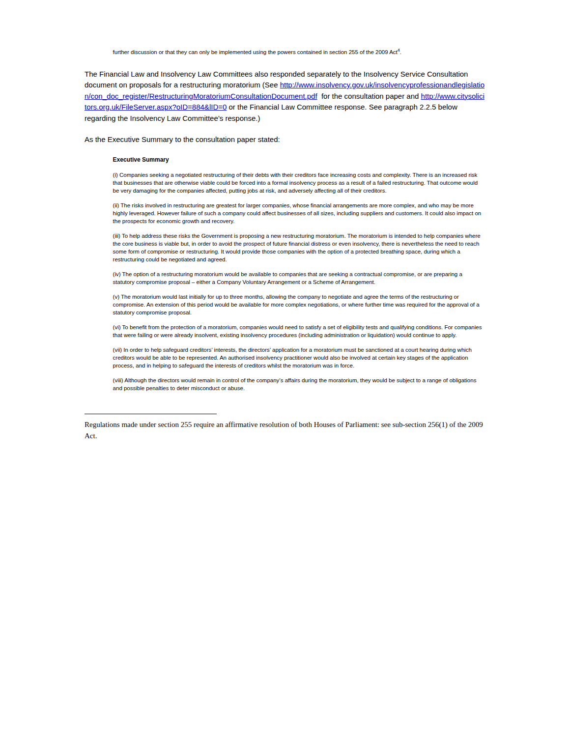further discussion or that they can only be implemented using the powers contained in section 255 of the 2009 Act4.
The Financial Law and Insolvency Law Committees also responded separately to the Insolvency Service Consultation document on proposals for a restructuring moratorium (See http://www.insolvency.gov.uk/insolvencyprofessionandlegislation/con_doc_register/RestructuringMoratoriumConsultationDocument.pdf for the consultation paper and http://www.citysolicitors.org.uk/FileServer.aspx?oID=884&lID=0 or the Financial Law Committee response. See paragraph 2.2.5 below regarding the Insolvency Law Committee’s response.)
As the Executive Summary to the consultation paper stated:
Executive Summary
(i) Companies seeking a negotiated restructuring of their debts with their creditors face increasing costs and complexity. There is an increased risk that businesses that are otherwise viable could be forced into a formal insolvency process as a result of a failed restructuring. That outcome would be very damaging for the companies affected, putting jobs at risk, and adversely affecting all of their creditors.
(ii) The risks involved in restructuring are greatest for larger companies, whose financial arrangements are more complex, and who may be more highly leveraged. However failure of such a company could affect businesses of all sizes, including suppliers and customers. It could also impact on the prospects for economic growth and recovery.
(iii) To help address these risks the Government is proposing a new restructuring moratorium. The moratorium is intended to help companies where the core business is viable but, in order to avoid the prospect of future financial distress or even insolvency, there is nevertheless the need to reach some form of compromise or restructuring. It would provide those companies with the option of a protected breathing space, during which a restructuring could be negotiated and agreed.
(iv) The option of a restructuring moratorium would be available to companies that are seeking a contractual compromise, or are preparing a statutory compromise proposal – either a Company Voluntary Arrangement or a Scheme of Arrangement.
(v) The moratorium would last initially for up to three months, allowing the company to negotiate and agree the terms of the restructuring or compromise. An extension of this period would be available for more complex negotiations, or where further time was required for the approval of a statutory compromise proposal.
(vi) To benefit from the protection of a moratorium, companies would need to satisfy a set of eligibility tests and qualifying conditions. For companies that were failing or were already insolvent, existing insolvency procedures (including administration or liquidation) would continue to apply.
(vii) In order to help safeguard creditors’ interests, the directors’ application for a moratorium must be sanctioned at a court hearing during which creditors would be able to be represented. An authorised insolvency practitioner would also be involved at certain key stages of the application process, and in helping to safeguard the interests of creditors whilst the moratorium was in force.
(viii) Although the directors would remain in control of the company’s affairs during the moratorium, they would be subject to a range of obligations and possible penalties to deter misconduct or abuse.
Regulations made under section 255 require an affirmative resolution of both Houses of Parliament: see sub-section 256(1) of the 2009 Act.